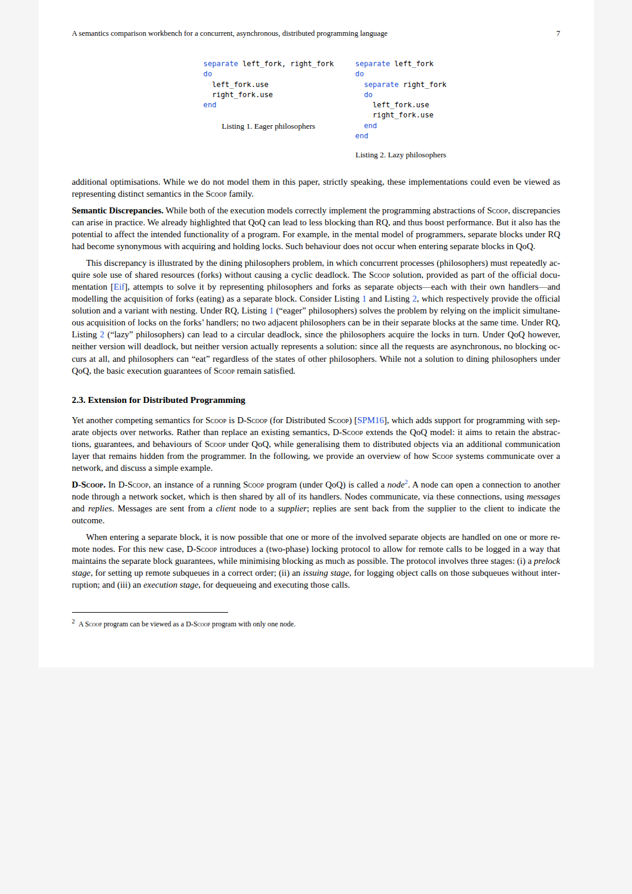A semantics comparison workbench for a concurrent, asynchronous, distributed programming language
7
separate left_fork, right_fork
do
  left_fork.use
  right_fork.use
end
Listing 1. Eager philosophers
separate left_fork
do
  separate right_fork
  do
    left_fork.use
    right_fork.use
  end
end
Listing 2. Lazy philosophers
additional optimisations. While we do not model them in this paper, strictly speaking, these implementations could even be viewed as representing distinct semantics in the Scoop family.
Semantic Discrepancies. While both of the execution models correctly implement the programming abstractions of Scoop, discrepancies can arise in practice. We already highlighted that QoQ can lead to less blocking than RQ, and thus boost performance. But it also has the potential to affect the intended functionality of a program. For example, in the mental model of programmers, separate blocks under RQ had become synonymous with acquiring and holding locks. Such behaviour does not occur when entering separate blocks in QoQ.
This discrepancy is illustrated by the dining philosophers problem, in which concurrent processes (philosophers) must repeatedly acquire sole use of shared resources (forks) without causing a cyclic deadlock. The Scoop solution, provided as part of the official documentation [Eif], attempts to solve it by representing philosophers and forks as separate objects—each with their own handlers—and modelling the acquisition of forks (eating) as a separate block. Consider Listing 1 and Listing 2, which respectively provide the official solution and a variant with nesting. Under RQ, Listing 1 (“eager” philosophers) solves the problem by relying on the implicit simultaneous acquisition of locks on the forks’ handlers; no two adjacent philosophers can be in their separate blocks at the same time. Under RQ, Listing 2 (“lazy” philosophers) can lead to a circular deadlock, since the philosophers acquire the locks in turn. Under QoQ however, neither version will deadlock, but neither version actually represents a solution: since all the requests are asynchronous, no blocking occurs at all, and philosophers can “eat” regardless of the states of other philosophers. While not a solution to dining philosophers under QoQ, the basic execution guarantees of Scoop remain satisfied.
2.3. Extension for Distributed Programming
Yet another competing semantics for Scoop is D-Scoop (for Distributed Scoop) [SPM16], which adds support for programming with separate objects over networks. Rather than replace an existing semantics, D-Scoop extends the QoQ model: it aims to retain the abstractions, guarantees, and behaviours of Scoop under QoQ, while generalising them to distributed objects via an additional communication layer that remains hidden from the programmer. In the following, we provide an overview of how Scoop systems communicate over a network, and discuss a simple example.
D-Scoop. In D-Scoop, an instance of a running Scoop program (under QoQ) is called a node2. A node can open a connection to another node through a network socket, which is then shared by all of its handlers. Nodes communicate, via these connections, using messages and replies. Messages are sent from a client node to a supplier; replies are sent back from the supplier to the client to indicate the outcome.
When entering a separate block, it is now possible that one or more of the involved separate objects are handled on one or more remote nodes. For this new case, D-Scoop introduces a (two-phase) locking protocol to allow for remote calls to be logged in a way that maintains the separate block guarantees, while minimising blocking as much as possible. The protocol involves three stages: (i) a prelock stage, for setting up remote subqueues in a correct order; (ii) an issuing stage, for logging object calls on those subqueues without interruption; and (iii) an execution stage, for dequeueing and executing those calls.
2 A Scoop program can be viewed as a D-Scoop program with only one node.